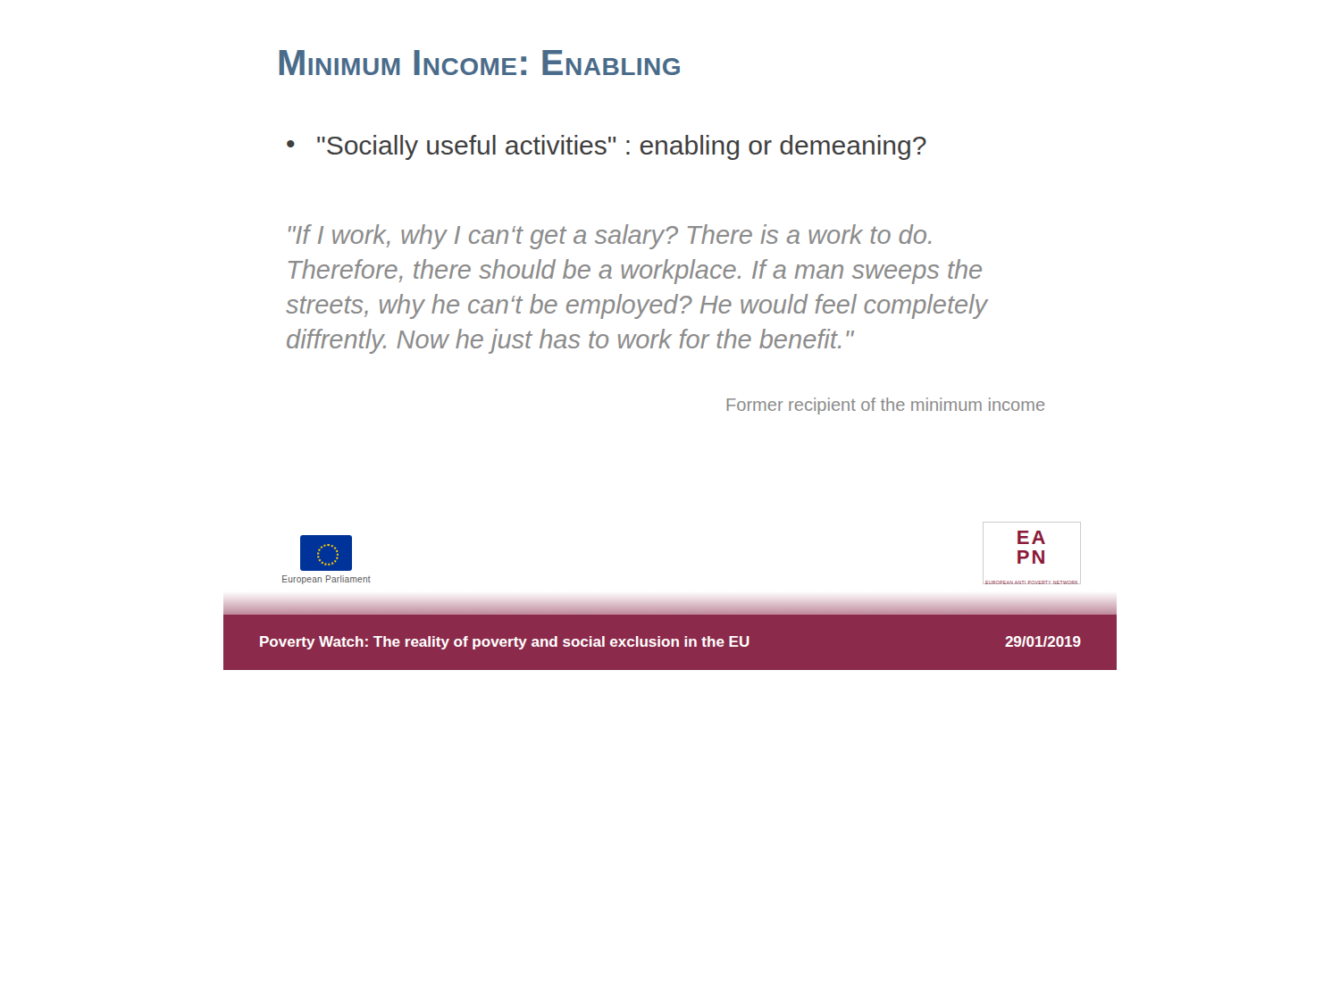Minimum income: Enabling
"Socially useful activities" : enabling or demeaning?
"If I work, why I can‘t get a salary? There is a work to do. Therefore, there should be a workplace. If a man sweeps the streets, why he can‘t be employed? He would feel completely diffrently. Now he just has to work for the benefit."
Former recipient of the minimum income
European Parliament
EA
PN
EUROPEAN ANTI POVERTY NETWORK
Poverty Watch: The reality of poverty and social exclusion in the EU 29/01/2019